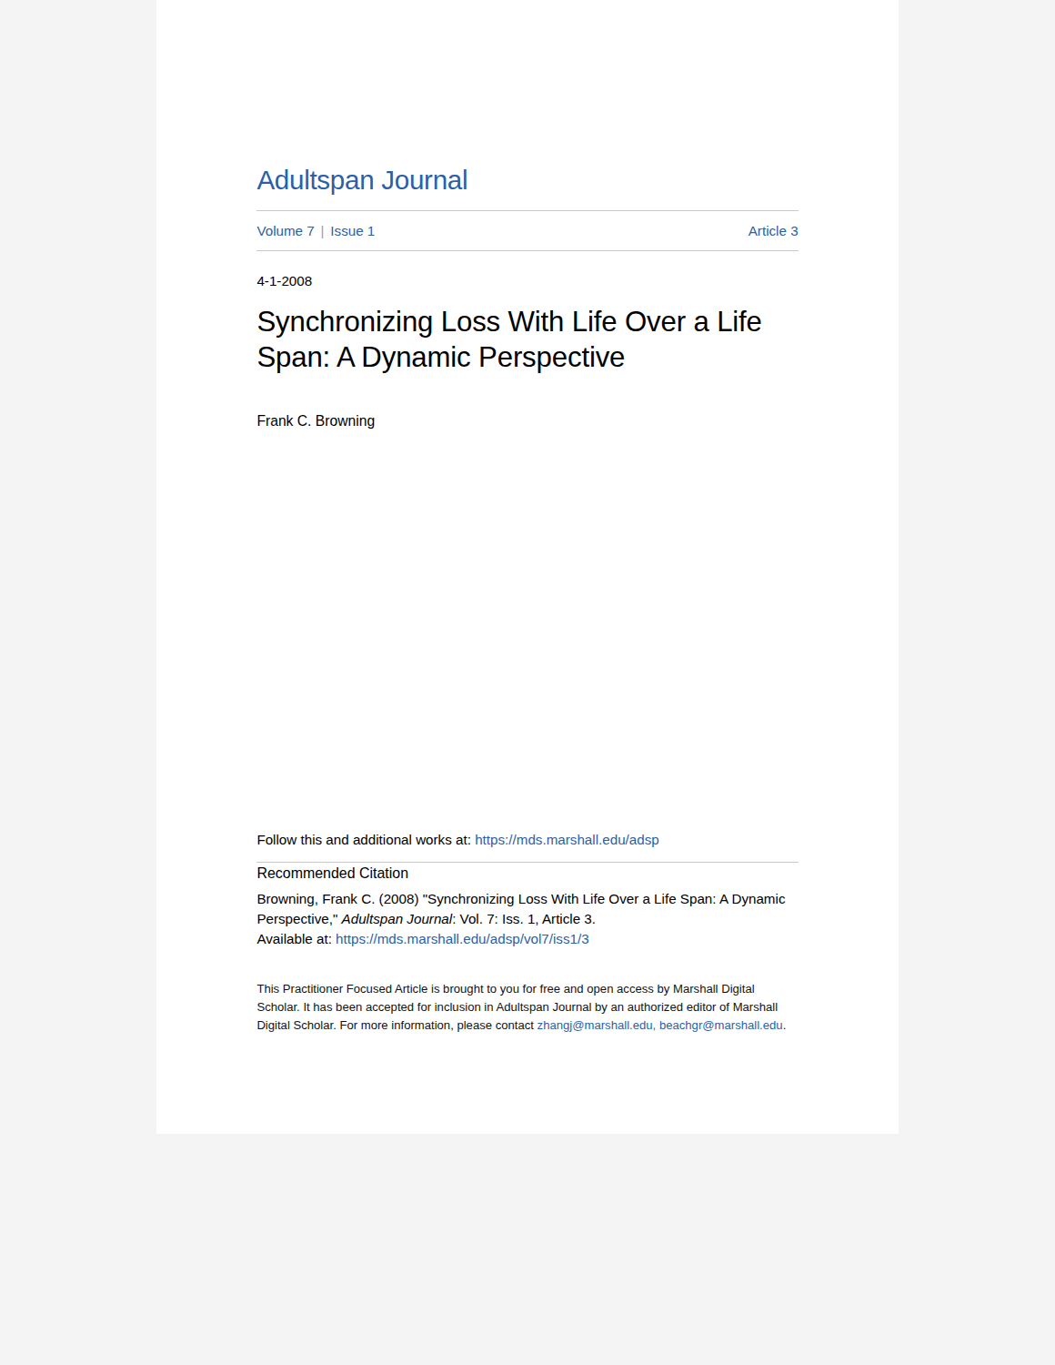Adultspan Journal
Volume 7|Issue 1
Article 3
4-1-2008
Synchronizing Loss With Life Over a Life Span: A Dynamic Perspective
Frank C. Browning
Follow this and additional works at: https://mds.marshall.edu/adsp
Recommended Citation
Browning, Frank C. (2008) "Synchronizing Loss With Life Over a Life Span: A Dynamic Perspective," Adultspan Journal: Vol. 7: Iss. 1, Article 3.
Available at: https://mds.marshall.edu/adsp/vol7/iss1/3
This Practitioner Focused Article is brought to you for free and open access by Marshall Digital Scholar. It has been accepted for inclusion in Adultspan Journal by an authorized editor of Marshall Digital Scholar. For more information, please contact zhangj@marshall.edu, beachgr@marshall.edu.